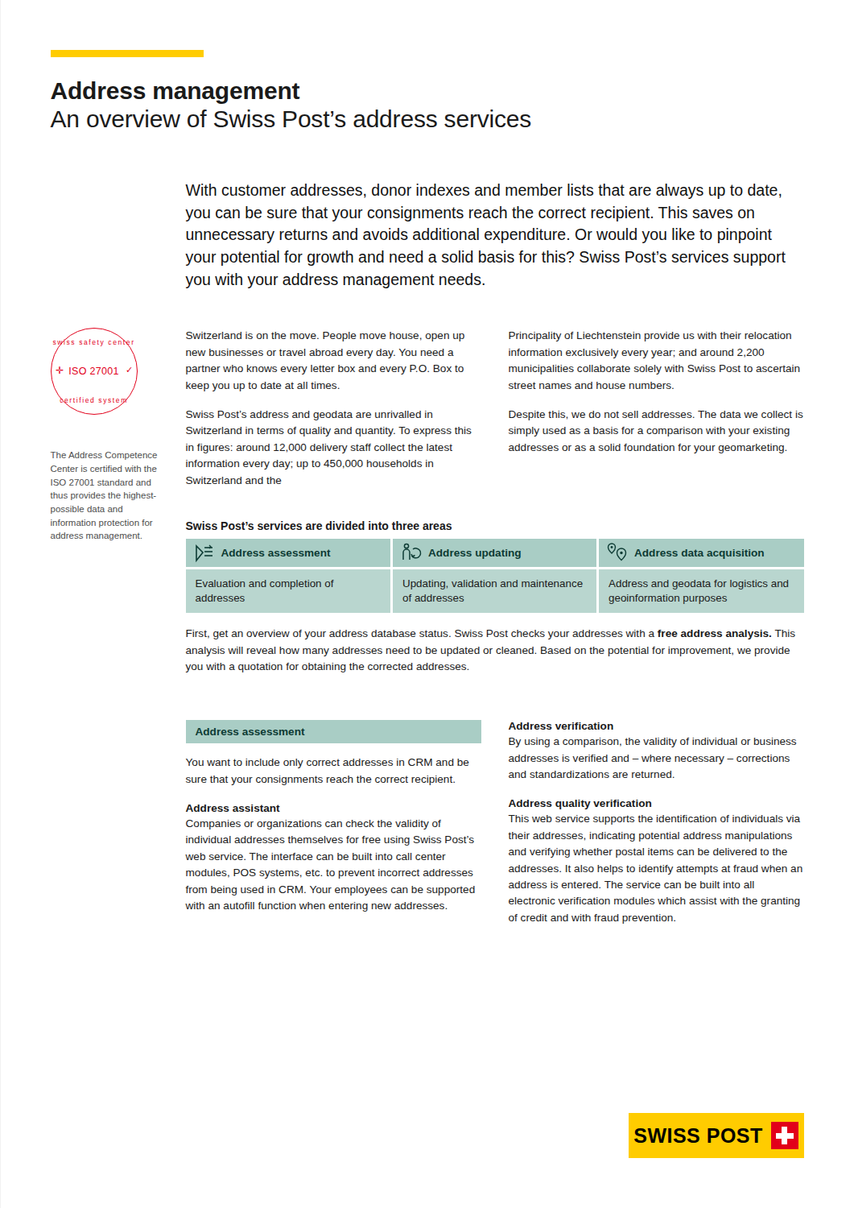Address management
An overview of Swiss Post’s address services
With customer addresses, donor indexes and member lists that are always up to date, you can be sure that your consignments reach the correct recipient. This saves on unnecessary returns and avoids additional expenditure. Or would you like to pinpoint your potential for growth and need a solid basis for this? Swiss Post’s services support you with your address management needs.
swiss safety center ISO 27001 certified system
The Address Competence Center is certified with the ISO 27001 standard and thus provides the highest-possible data and information protection for address management.
Switzerland is on the move. People move house, open up new businesses or travel abroad every day. You need a partner who knows every letter box and every P.O. Box to keep you up to date at all times.
Swiss Post’s address and geodata are unrivalled in Switzerland in terms of quality and quantity. To express this in figures: around 12,000 delivery staff collect the latest information every day; up to 450,000 households in Switzerland and the
Principality of Liechtenstein provide us with their relocation information exclusively every year; and around 2,200 municipalities collaborate solely with Swiss Post to ascertain street names and house numbers.
Despite this, we do not sell addresses. The data we collect is simply used as a basis for a comparison with your existing addresses or as a solid foundation for your geomarketing.
Swiss Post’s services are divided into three areas
| Address assessment | Address updating | Address data acquisition |
| --- | --- | --- |
| Evaluation and completion of addresses | Updating, validation and maintenance of addresses | Address and geodata for logistics and geoinformation purposes |
First, get an overview of your address database status. Swiss Post checks your addresses with a free address analysis. This analysis will reveal how many addresses need to be updated or cleaned. Based on the potential for improvement, we provide you with a quotation for obtaining the corrected addresses.
Address assessment
You want to include only correct addresses in CRM and be sure that your consignments reach the correct recipient.
Address assistant
Companies or organizations can check the validity of individual addresses themselves for free using Swiss Post’s web service. The interface can be built into call center modules, POS systems, etc. to prevent incorrect addresses from being used in CRM. Your employees can be supported with an autofill function when entering new addresses.
Address verification
By using a comparison, the validity of individual or business addresses is verified and – where necessary – corrections and standardizations are returned.
Address quality verification
This web service supports the identification of individuals via their addresses, indicating potential address manipulations and verifying whether postal items can be delivered to the addresses. It also helps to identify attempts at fraud when an address is entered. The service can be built into all electronic verification modules which assist with the granting of credit and with fraud prevention.
SWISS POST